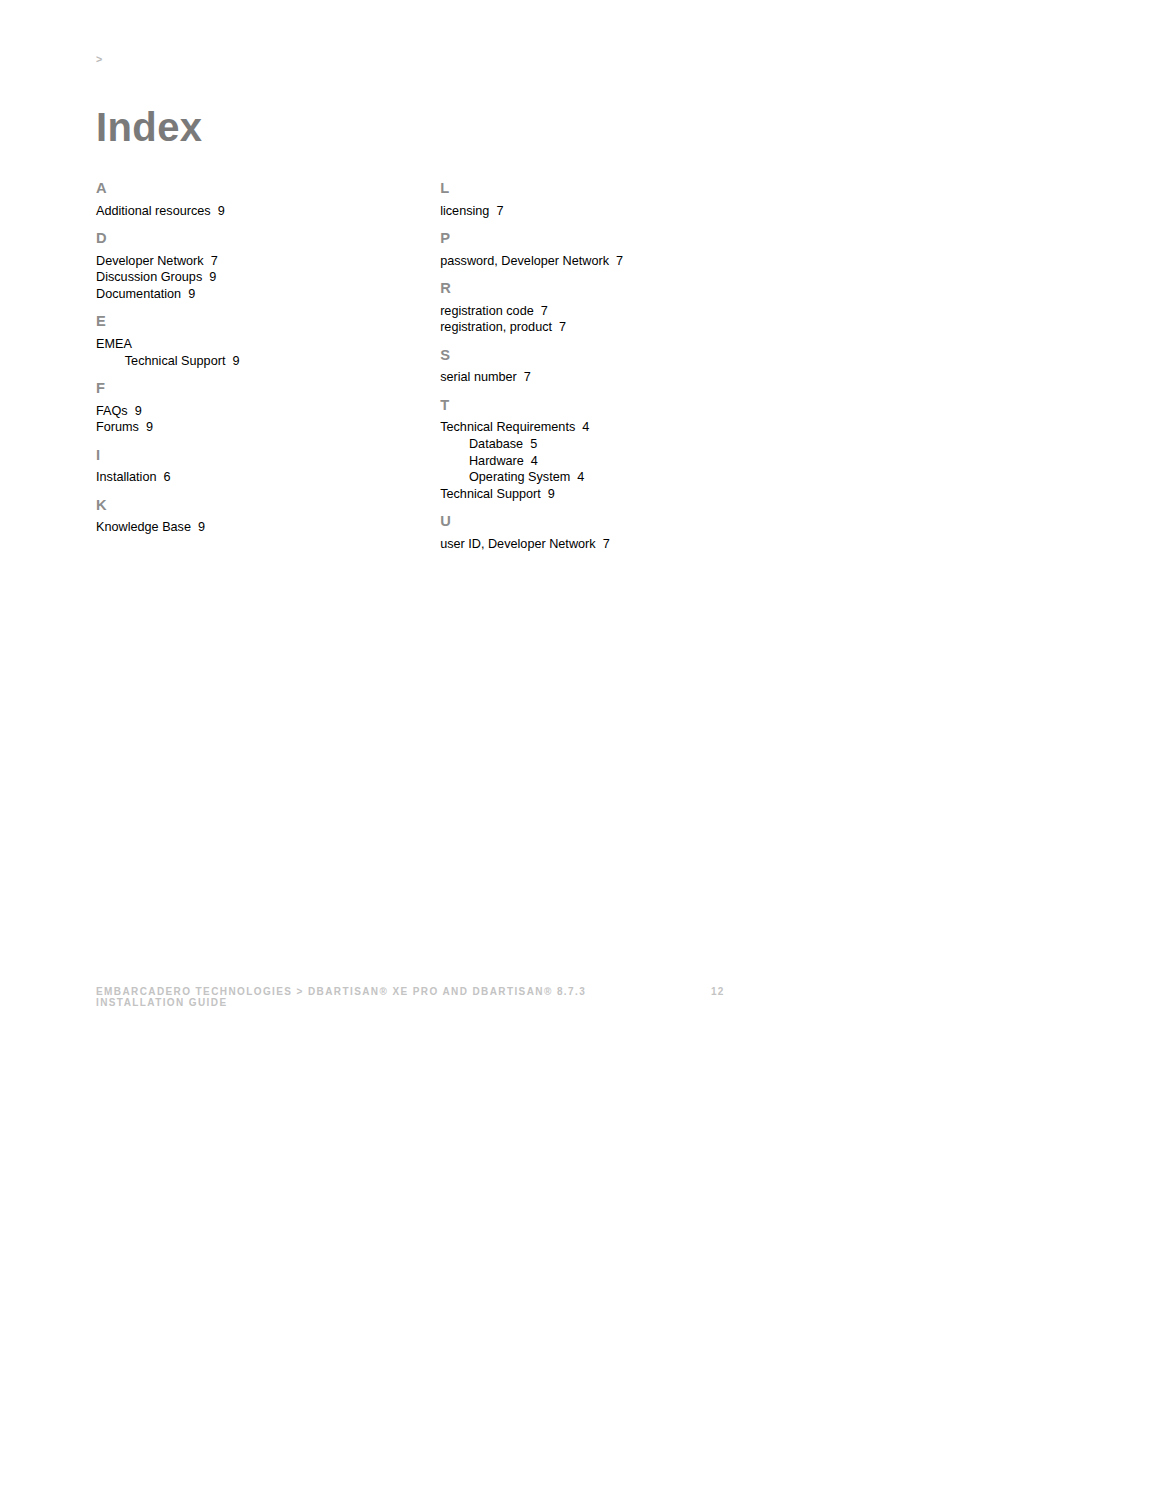>
Index
A
Additional resources 9
D
Developer Network 7
Discussion Groups 9
Documentation 9
E
EMEA
Technical Support 9
F
FAQs 9
Forums 9
I
Installation 6
K
Knowledge Base 9
L
licensing 7
P
password, Developer Network 7
R
registration code 7
registration, product 7
S
serial number 7
T
Technical Requirements 4
Database 5
Hardware 4
Operating System 4
Technical Support 9
U
user ID, Developer Network 7
EMBARCADERO TECHNOLOGIES > DBARTISAN® XE PRO AND DBARTISAN® 8.7.3 INSTALLATION GUIDE 12